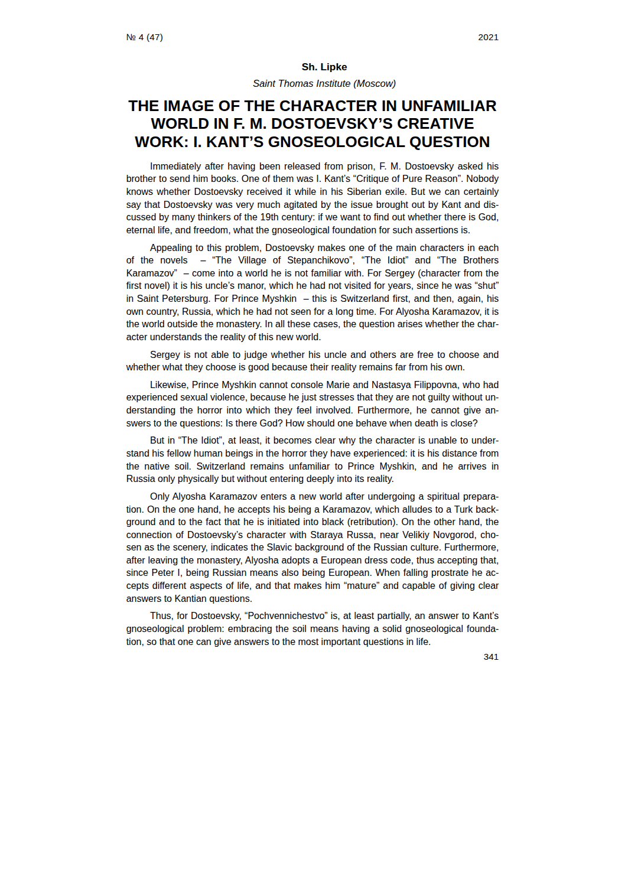№ 4 (47) 2021
Sh. Lipke
Saint Thomas Institute (Moscow)
THE IMAGE OF THE CHARACTER IN UNFAMILIAR WORLD IN F. M. DOSTOEVSKY’S CREATIVE WORK: I. KANT’S GNOSEOLOGICAL QUESTION
Immediately after having been released from prison, F. M. Dostoevsky asked his brother to send him books. One of them was I. Kant’s “Critique of Pure Reason”. Nobody knows whether Dostoevsky received it while in his Siberian exile. But we can certainly say that Dostoevsky was very much agitated by the issue brought out by Kant and discussed by many thinkers of the 19th century: if we want to find out whether there is God, eternal life, and freedom, what the gnoseological foundation for such assertions is.
Appealing to this problem, Dostoevsky makes one of the main characters in each of the novels – “The Village of Stepanchikovo”, “The Idiot” and “The Brothers Karamazov” – come into a world he is not familiar with. For Sergey (character from the first novel) it is his uncle’s manor, which he had not visited for years, since he was “shut” in Saint Petersburg. For Prince Myshkin – this is Switzerland first, and then, again, his own country, Russia, which he had not seen for a long time. For Alyosha Karamazov, it is the world outside the monastery. In all these cases, the question arises whether the character understands the reality of this new world.
Sergey is not able to judge whether his uncle and others are free to choose and whether what they choose is good because their reality remains far from his own.
Likewise, Prince Myshkin cannot console Marie and Nastasya Filippovna, who had experienced sexual violence, because he just stresses that they are not guilty without understanding the horror into which they feel involved. Furthermore, he cannot give answers to the questions: Is there God? How should one behave when death is close?
But in “The Idiot”, at least, it becomes clear why the character is unable to understand his fellow human beings in the horror they have experienced: it is his distance from the native soil. Switzerland remains unfamiliar to Prince Myshkin, and he arrives in Russia only physically but without entering deeply into its reality.
Only Alyosha Karamazov enters a new world after undergoing a spiritual preparation. On the one hand, he accepts his being a Karamazov, which alludes to a Turk background and to the fact that he is initiated into black (retribution). On the other hand, the connection of Dostoevsky’s character with Staraya Russa, near Velikiy Novgorod, chosen as the scenery, indicates the Slavic background of the Russian culture. Furthermore, after leaving the monastery, Alyosha adopts a European dress code, thus accepting that, since Peter I, being Russian means also being European. When falling prostrate he accepts different aspects of life, and that makes him “mature” and capable of giving clear answers to Kantian questions.
Thus, for Dostoevsky, “Pochvennichestvo” is, at least partially, an answer to Kant’s gnoseological problem: embracing the soil means having a solid gnoseological foundation, so that one can give answers to the most important questions in life.
341